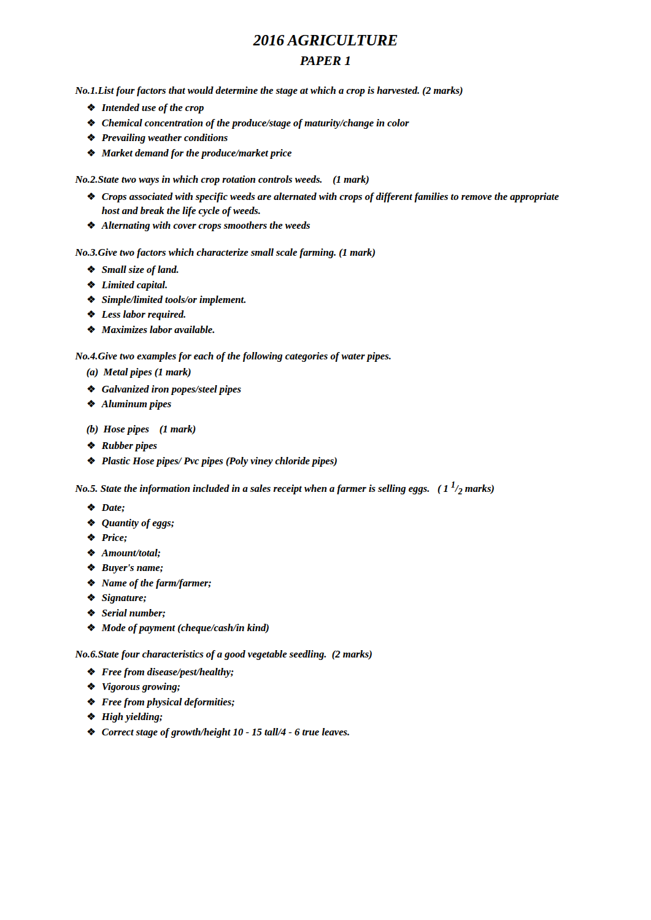2016 AGRICULTURE
PAPER 1
No.1.List four factors that would determine the stage at which a crop is harvested. (2 marks)
Intended use of the crop
Chemical concentration of the produce/stage of maturity/change in color
Prevailing weather conditions
Market demand for the produce/market price
No.2.State two ways in which crop rotation controls weeds. (1 mark)
Crops associated with specific weeds are alternated with crops of different families to remove the appropriate host and break the life cycle of weeds.
Alternating with cover crops smoothers the weeds
No.3.Give two factors which characterize small scale farming. (1 mark)
Small size of land.
Limited capital.
Simple/limited tools/or implement.
Less labor required.
Maximizes labor available.
No.4.Give two examples for each of the following categories of water pipes.
(a) Metal pipes (1 mark)
Galvanized iron popes/steel pipes
Aluminum pipes
(b) Hose pipes (1 mark)
Rubber pipes
Plastic Hose pipes/ Pvc pipes (Poly viney chloride pipes)
No.5. State the information included in a sales receipt when a farmer is selling eggs. ( 1 1/2 marks)
Date;
Quantity of eggs;
Price;
Amount/total;
Buyer's name;
Name of the farm/farmer;
Signature;
Serial number;
Mode of payment (cheque/cash/in kind)
No.6.State four characteristics of a good vegetable seedling. (2 marks)
Free from disease/pest/healthy;
Vigorous growing;
Free from physical deformities;
High yielding;
Correct stage of growth/height 10 - 15 tall/4 - 6 true leaves.